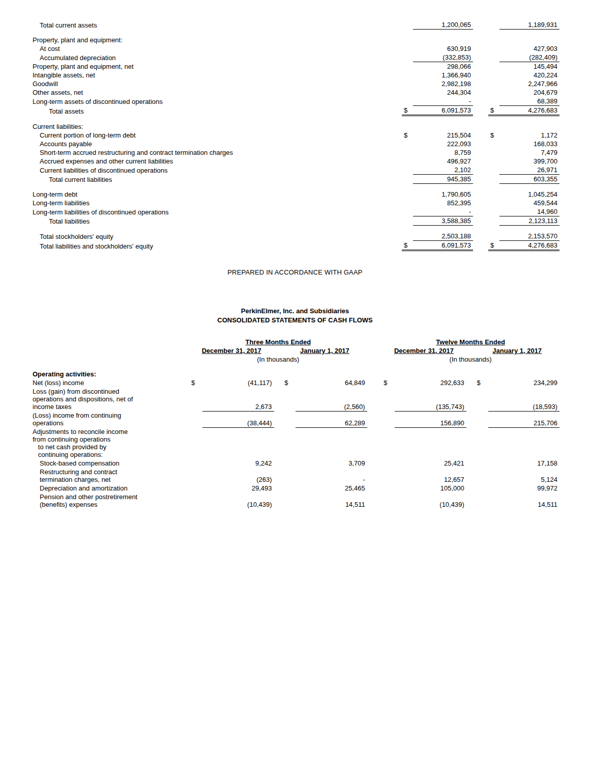| Total current assets | | | 1,200,065 | | | 1,189,931 |
| Property, plant and equipment: | | | | | | |
| At cost | | | 630,919 | | | 427,903 |
| Accumulated depreciation | | | (332,853) | | | (282,409) |
| Property, plant and equipment, net | | | 298,066 | | | 145,494 |
| Intangible assets, net | | | 1,366,940 | | | 420,224 |
| Goodwill | | | 2,982,198 | | | 2,247,966 |
| Other assets, net | | | 244,304 | | | 204,679 |
| Long-term assets of discontinued operations | | | - | | | 68,389 |
| Total assets | | $ | 6,091,573 | | $ | 4,276,683 |
| Current liabilities: | | | | | | |
| Current portion of long-term debt | | $ | 215,504 | | $ | 1,172 |
| Accounts payable | | | 222,093 | | | 168,033 |
| Short-term accrued restructuring and contract termination charges | | | 8,759 | | | 7,479 |
| Accrued expenses and other current liabilities | | | 496,927 | | | 399,700 |
| Current liabilities of discontinued operations | | | 2,102 | | | 26,971 |
| Total current liabilities | | | 945,385 | | | 603,355 |
| Long-term debt | | | 1,790,605 | | | 1,045,254 |
| Long-term liabilities | | | 852,395 | | | 459,544 |
| Long-term liabilities of discontinued operations | | | - | | | 14,960 |
| Total liabilities | | | 3,588,385 | | | 2,123,113 |
| Total stockholders' equity | | | 2,503,188 | | | 2,153,570 |
| Total liabilities and stockholders' equity | | $ | 6,091,573 | | $ | 4,276,683 |
PREPARED IN ACCORDANCE WITH GAAP
PerkinElmer, Inc. and Subsidiaries
CONSOLIDATED STATEMENTS OF CASH FLOWS
| | Three Months Ended | | Twelve Months Ended |
| | December 31, 2017 | | January 1, 2017 | | December 31, 2017 | | January 1, 2017 |
| | (In thousands) | | (In thousands) |
| Operating activities: | |
| Net (loss) income | $ | (41,117) | | $ | 64,849 | | $ | 292,633 | | $ | 234,299 |
| Loss (gain) from discontinued operations and dispositions, net of income taxes | | 2,673 | | | (2,560) | | | (135,743) | | | (18,593) |
| (Loss) income from continuing operations | | (38,444) | | | 62,289 | | | 156,890 | | | 215,706 |
| Adjustments to reconcile income from continuing operations to net cash provided by continuing operations: | |
| Stock-based compensation | | 9,242 | | | 3,709 | | | 25,421 | | | 17,158 |
| Restructuring and contract termination charges, net | | (263) | | | - | | | 12,657 | | | 5,124 |
| Depreciation and amortization | | 29,493 | | | 25,465 | | | 105,000 | | | 99,972 |
| Pension and other postretirement (benefits) expenses | | (10,439) | | | 14,511 | | | (10,439) | | | 14,511 |